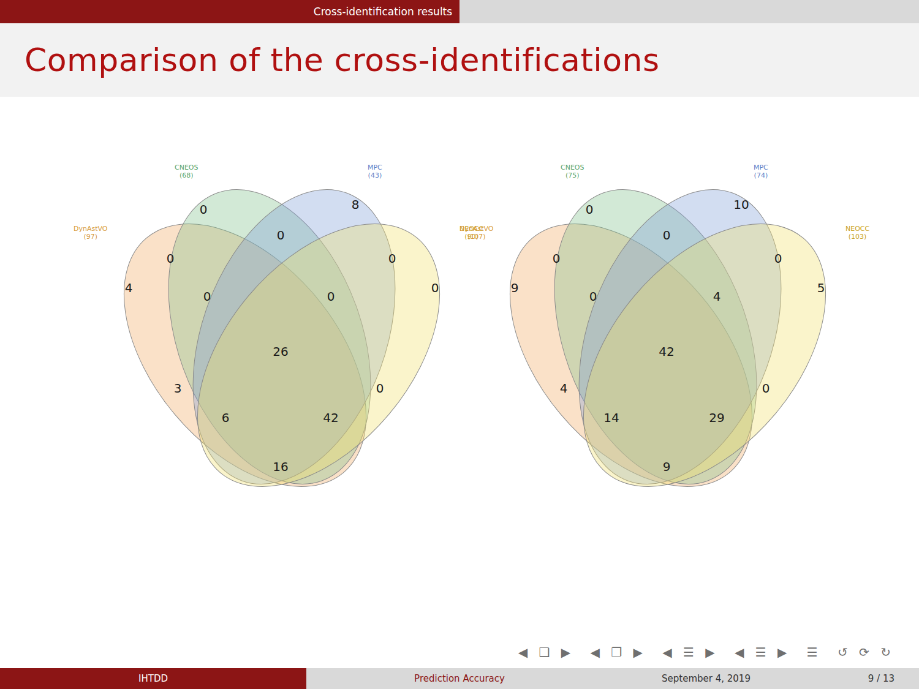Cross-identification results
Comparison of the cross-identifications
DynAstVO(97)
CNEOS(68)
MPC(43)
NEOCC(90)
0
8
0
0
0
4
0
0
0
26
3
0
6
42
16
DynAstVO(107)
CNEOS(75)
MPC(74)
NEOCC(103)
0
10
0
0
0
9
5
0
4
42
4
0
14
29
9
◀ ❑ ▶ ◀ ❐ ▶ ◀ ☰ ▶ ◀ ☰ ▶ ☰ ↺ ⟳ ↻
IHTDD
Prediction Accuracy
September 4, 2019 9 / 13